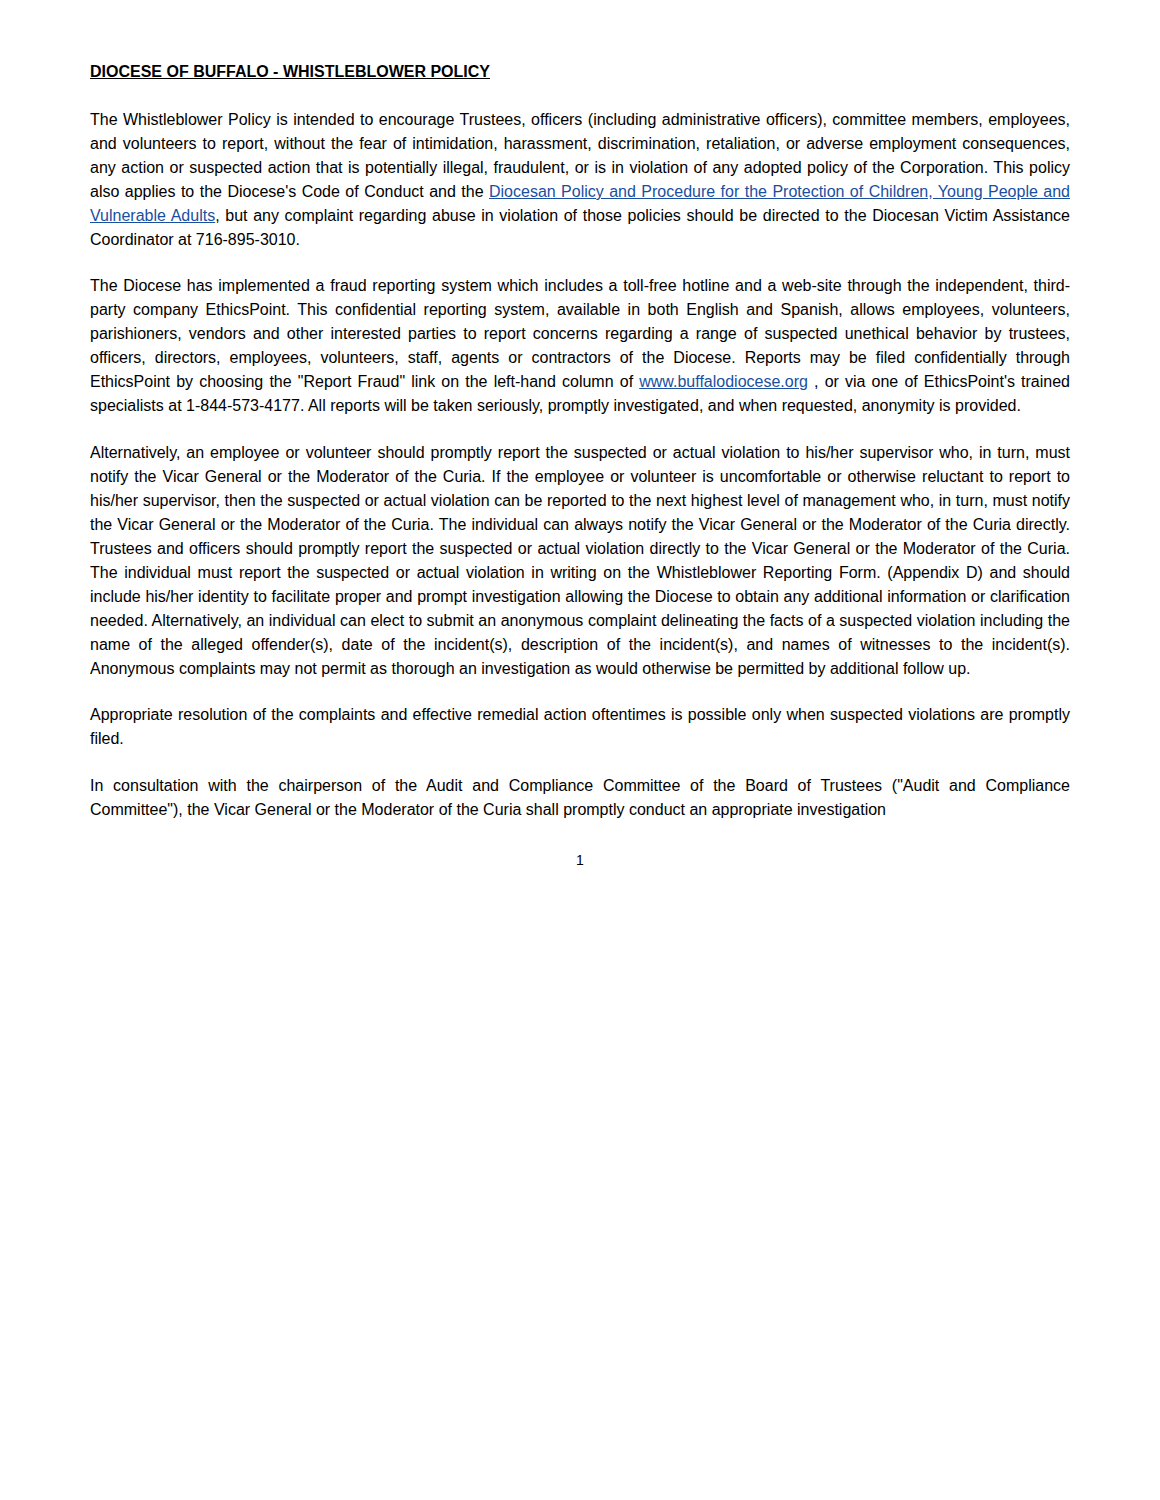DIOCESE OF BUFFALO - WHISTLEBLOWER POLICY
The Whistleblower Policy is intended to encourage Trustees, officers (including administrative officers), committee members, employees, and volunteers to report, without the fear of intimidation, harassment, discrimination, retaliation, or adverse employment consequences, any action or suspected action that is potentially illegal, fraudulent, or is in violation of any adopted policy of the Corporation. This policy also applies to the Diocese's Code of Conduct and the Diocesan Policy and Procedure for the Protection of Children, Young People and Vulnerable Adults, but any complaint regarding abuse in violation of those policies should be directed to the Diocesan Victim Assistance Coordinator at 716-895-3010.
The Diocese has implemented a fraud reporting system which includes a toll-free hotline and a web-site through the independent, third-party company EthicsPoint. This confidential reporting system, available in both English and Spanish, allows employees, volunteers, parishioners, vendors and other interested parties to report concerns regarding a range of suspected unethical behavior by trustees, officers, directors, employees, volunteers, staff, agents or contractors of the Diocese. Reports may be filed confidentially through EthicsPoint by choosing the "Report Fraud" link on the left-hand column of www.buffalodiocese.org , or via one of EthicsPoint's trained specialists at 1-844-573-4177. All reports will be taken seriously, promptly investigated, and when requested, anonymity is provided.
Alternatively, an employee or volunteer should promptly report the suspected or actual violation to his/her supervisor who, in turn, must notify the Vicar General or the Moderator of the Curia. If the employee or volunteer is uncomfortable or otherwise reluctant to report to his/her supervisor, then the suspected or actual violation can be reported to the next highest level of management who, in turn, must notify the Vicar General or the Moderator of the Curia. The individual can always notify the Vicar General or the Moderator of the Curia directly. Trustees and officers should promptly report the suspected or actual violation directly to the Vicar General or the Moderator of the Curia. The individual must report the suspected or actual violation in writing on the Whistleblower Reporting Form. (Appendix D) and should include his/her identity to facilitate proper and prompt investigation allowing the Diocese to obtain any additional information or clarification needed. Alternatively, an individual can elect to submit an anonymous complaint delineating the facts of a suspected violation including the name of the alleged offender(s), date of the incident(s), description of the incident(s), and names of witnesses to the incident(s). Anonymous complaints may not permit as thorough an investigation as would otherwise be permitted by additional follow up.
Appropriate resolution of the complaints and effective remedial action oftentimes is possible only when suspected violations are promptly filed.
In consultation with the chairperson of the Audit and Compliance Committee of the Board of Trustees ("Audit and Compliance Committee"), the Vicar General or the Moderator of the Curia shall promptly conduct an appropriate investigation
1